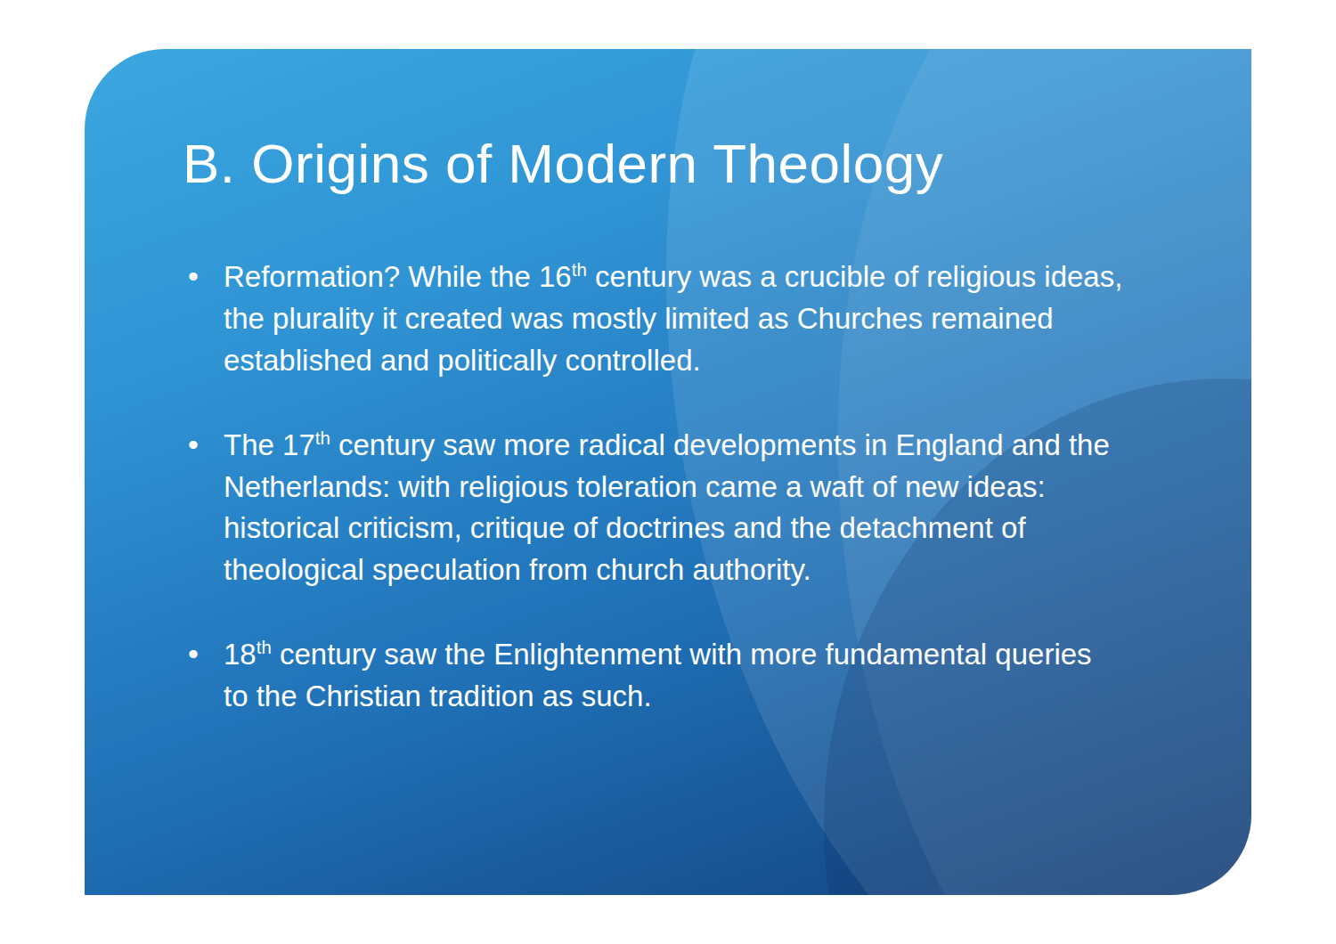B. Origins of Modern Theology
Reformation? While the 16th century was a crucible of religious ideas, the plurality it created was mostly limited as Churches remained established and politically controlled.
The 17th century saw more radical developments in England and the Netherlands: with religious toleration came a waft of new ideas: historical criticism, critique of doctrines and the detachment of theological speculation from church authority.
18th century saw the Enlightenment with more fundamental queries to the Christian tradition as such.